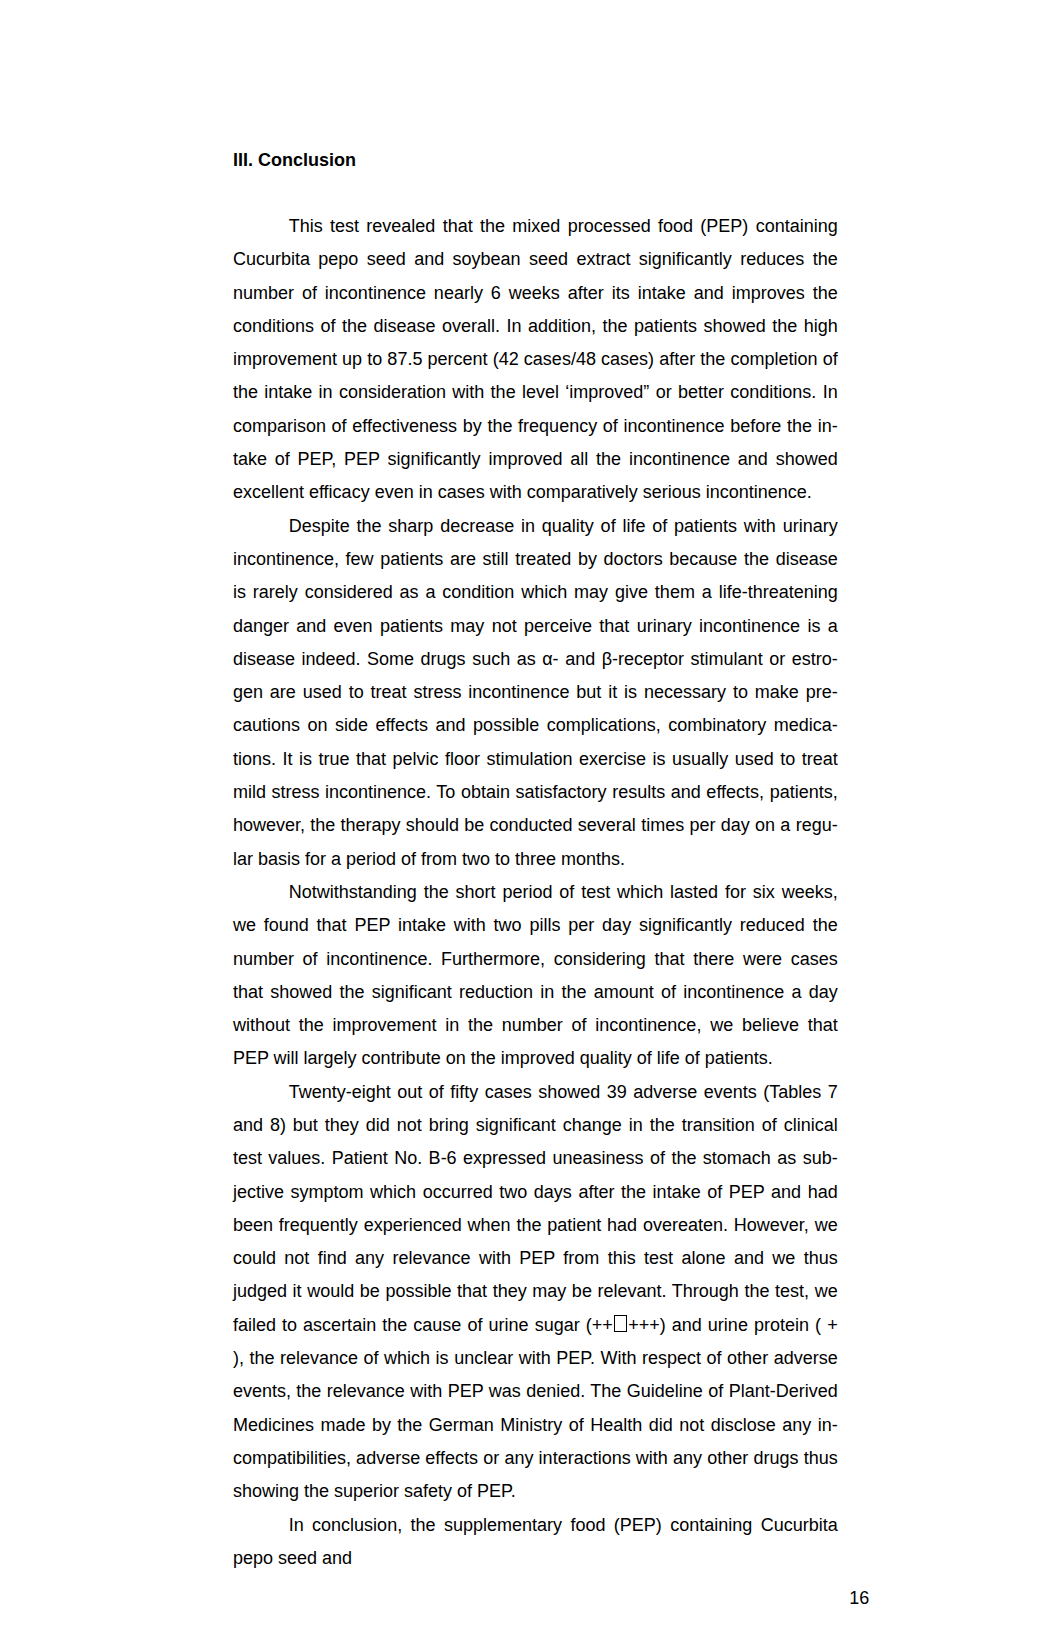III. Conclusion
This test revealed that the mixed processed food (PEP) containing Cucurbita pepo seed and soybean seed extract significantly reduces the number of incontinence nearly 6 weeks after its intake and improves the conditions of the disease overall. In addition, the patients showed the high improvement up to 87.5 percent (42 cases/48 cases) after the completion of the intake in consideration with the level ‘improved” or better conditions. In comparison of effectiveness by the frequency of incontinence before the intake of PEP, PEP significantly improved all the incontinence and showed excellent efficacy even in cases with comparatively serious incontinence.
Despite the sharp decrease in quality of life of patients with urinary incontinence, few patients are still treated by doctors because the disease is rarely considered as a condition which may give them a life-threatening danger and even patients may not perceive that urinary incontinence is a disease indeed. Some drugs such as α- and β-receptor stimulant or estrogen are used to treat stress incontinence but it is necessary to make precautions on side effects and possible complications, combinatory medications. It is true that pelvic floor stimulation exercise is usually used to treat mild stress incontinence. To obtain satisfactory results and effects, patients, however, the therapy should be conducted several times per day on a regular basis for a period of from two to three months.
Notwithstanding the short period of test which lasted for six weeks, we found that PEP intake with two pills per day significantly reduced the number of incontinence. Furthermore, considering that there were cases that showed the significant reduction in the amount of incontinence a day without the improvement in the number of incontinence, we believe that PEP will largely contribute on the improved quality of life of patients.
Twenty-eight out of fifty cases showed 39 adverse events (Tables 7 and 8) but they did not bring significant change in the transition of clinical test values. Patient No. B-6 expressed uneasiness of the stomach as subjective symptom which occurred two days after the intake of PEP and had been frequently experienced when the patient had overeaten. However, we could not find any relevance with PEP from this test alone and we thus judged it would be possible that they may be relevant. Through the test, we failed to ascertain the cause of urine sugar (++ +++) and urine protein ( + ), the relevance of which is unclear with PEP. With respect of other adverse events, the relevance with PEP was denied. The Guideline of Plant-Derived Medicines made by the German Ministry of Health did not disclose any incompatibilities, adverse effects or any interactions with any other drugs thus showing the superior safety of PEP.
In conclusion, the supplementary food (PEP) containing Cucurbita pepo seed and
16